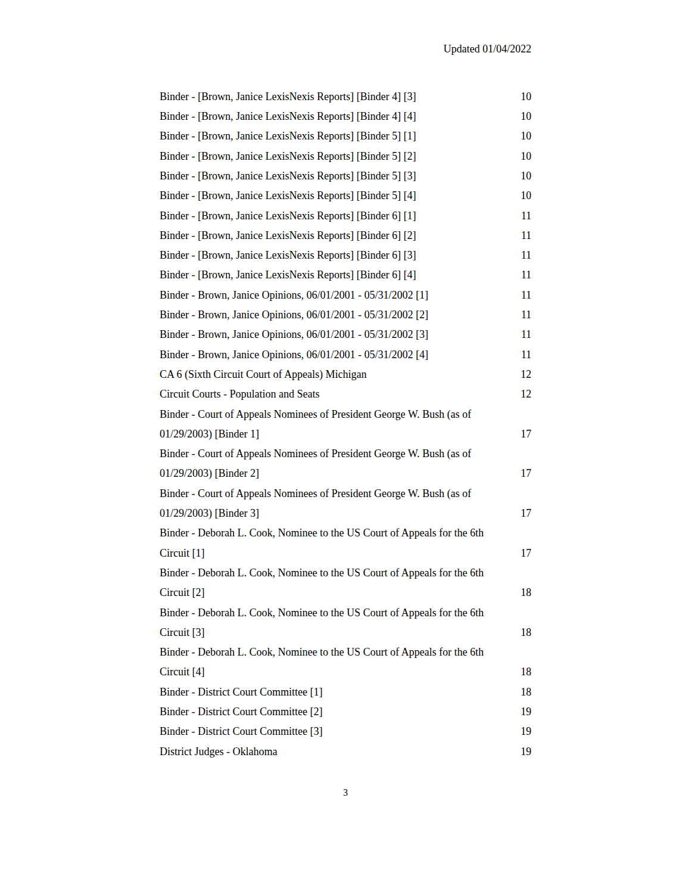Updated 01/04/2022
| Binder - [Brown, Janice LexisNexis Reports] [Binder 4] [3] | 10 |
| Binder - [Brown, Janice LexisNexis Reports] [Binder 4] [4] | 10 |
| Binder - [Brown, Janice LexisNexis Reports] [Binder 5] [1] | 10 |
| Binder - [Brown, Janice LexisNexis Reports] [Binder 5] [2] | 10 |
| Binder - [Brown, Janice LexisNexis Reports] [Binder 5] [3] | 10 |
| Binder - [Brown, Janice LexisNexis Reports] [Binder 5] [4] | 10 |
| Binder - [Brown, Janice LexisNexis Reports] [Binder 6] [1] | 11 |
| Binder - [Brown, Janice LexisNexis Reports] [Binder 6] [2] | 11 |
| Binder - [Brown, Janice LexisNexis Reports] [Binder 6] [3] | 11 |
| Binder - [Brown, Janice LexisNexis Reports] [Binder 6] [4] | 11 |
| Binder - Brown, Janice Opinions, 06/01/2001 - 05/31/2002 [1] | 11 |
| Binder - Brown, Janice Opinions, 06/01/2001 - 05/31/2002 [2] | 11 |
| Binder - Brown, Janice Opinions, 06/01/2001 - 05/31/2002 [3] | 11 |
| Binder - Brown, Janice Opinions, 06/01/2001 - 05/31/2002 [4] | 11 |
| CA 6 (Sixth Circuit Court of Appeals) Michigan | 12 |
| Circuit Courts - Population and Seats | 12 |
| Binder - Court of Appeals Nominees of President George W. Bush (as of 01/29/2003) [Binder 1] | 17 |
| Binder - Court of Appeals Nominees of President George W. Bush (as of 01/29/2003) [Binder 2] | 17 |
| Binder - Court of Appeals Nominees of President George W. Bush (as of 01/29/2003) [Binder 3] | 17 |
| Binder - Deborah L. Cook, Nominee to the US Court of Appeals for the 6th Circuit [1] | 17 |
| Binder - Deborah L. Cook, Nominee to the US Court of Appeals for the 6th Circuit [2] | 18 |
| Binder - Deborah L. Cook, Nominee to the US Court of Appeals for the 6th Circuit [3] | 18 |
| Binder - Deborah L. Cook, Nominee to the US Court of Appeals for the 6th Circuit [4] | 18 |
| Binder - District Court Committee [1] | 18 |
| Binder - District Court Committee [2] | 19 |
| Binder - District Court Committee [3] | 19 |
| District Judges - Oklahoma | 19 |
3